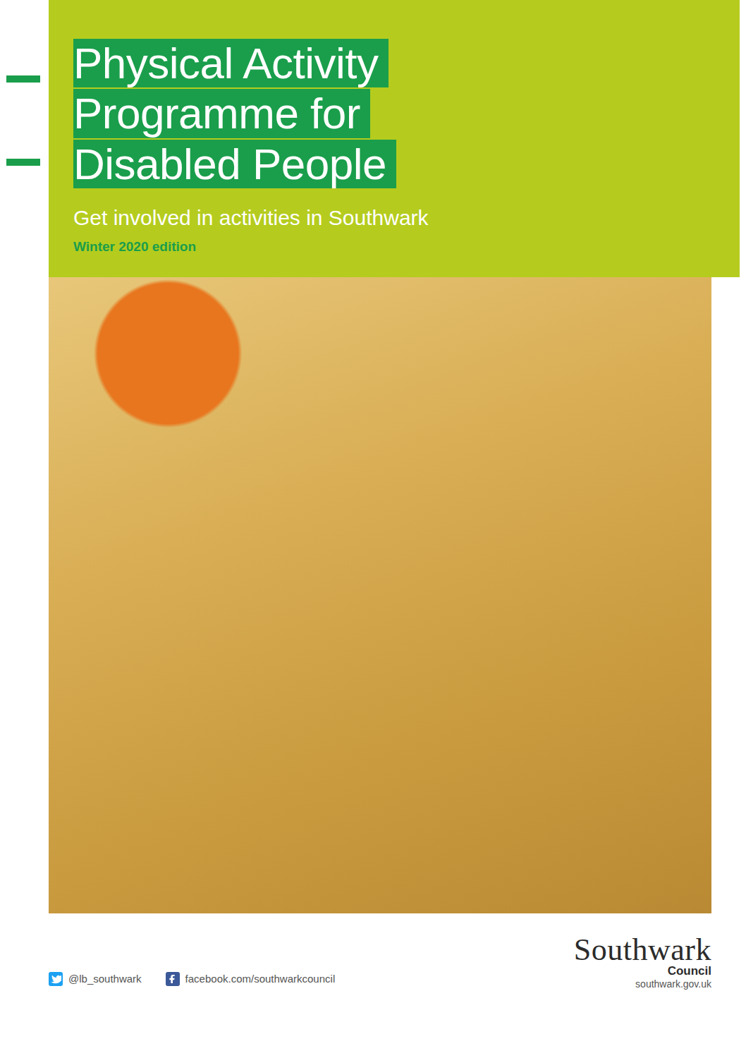Physical Activity Programme for Disabled People
Get involved in activities in Southwark
Winter 2020 edition
@lb_southwark facebook.com/southwarkcouncil
Southwark
Council
southwark.gov.uk